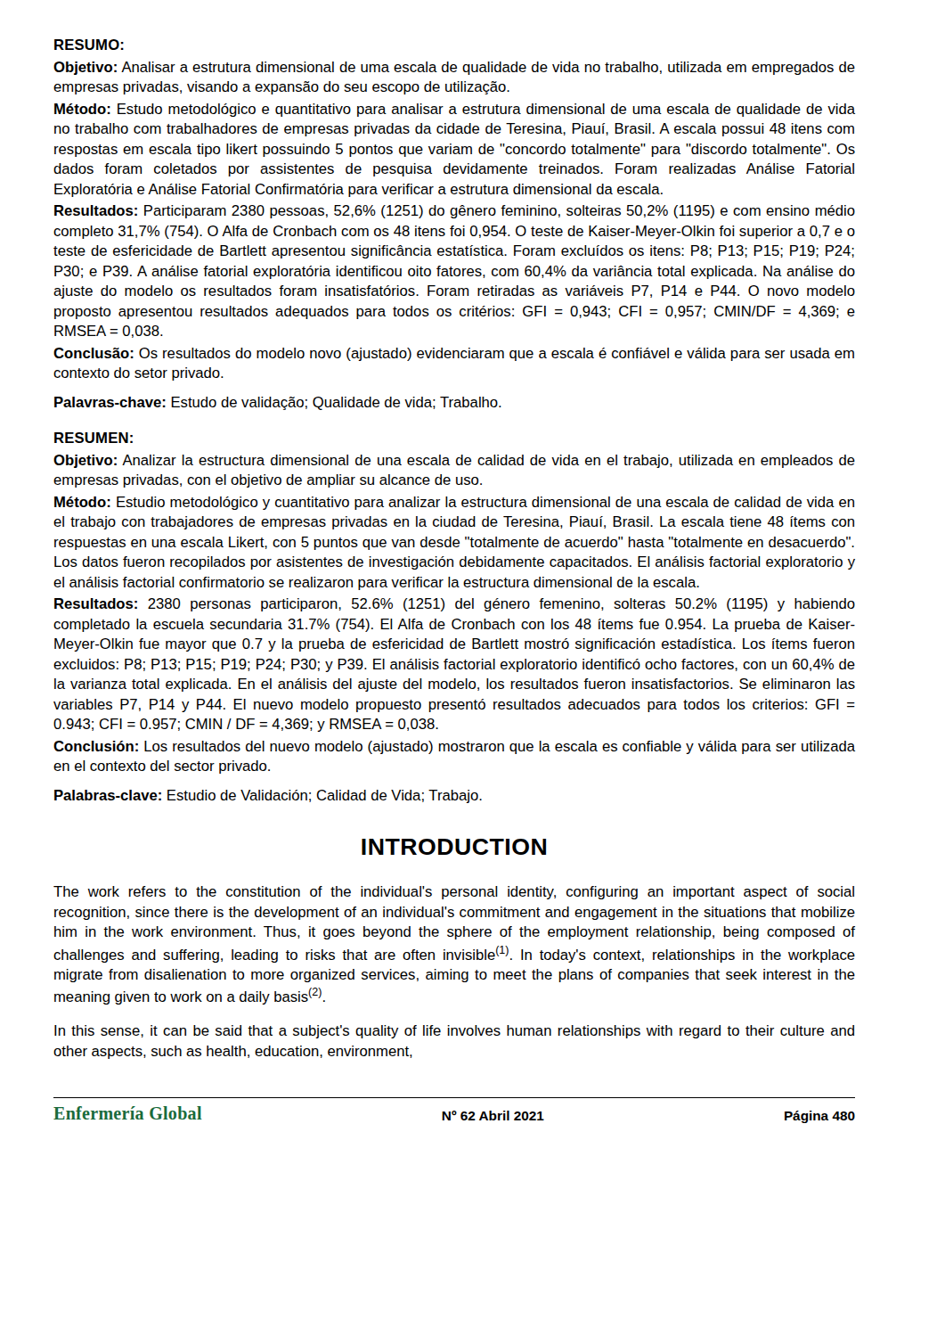RESUMO:
Objetivo: Analisar a estrutura dimensional de uma escala de qualidade de vida no trabalho, utilizada em empregados de empresas privadas, visando a expansão do seu escopo de utilização.
Método: Estudo metodológico e quantitativo para analisar a estrutura dimensional de uma escala de qualidade de vida no trabalho com trabalhadores de empresas privadas da cidade de Teresina, Piauí, Brasil. A escala possui 48 itens com respostas em escala tipo likert possuindo 5 pontos que variam de "concordo totalmente" para "discordo totalmente". Os dados foram coletados por assistentes de pesquisa devidamente treinados. Foram realizadas Análise Fatorial Exploratória e Análise Fatorial Confirmatória para verificar a estrutura dimensional da escala.
Resultados: Participaram 2380 pessoas, 52,6% (1251) do gênero feminino, solteiras 50,2% (1195) e com ensino médio completo 31,7% (754). O Alfa de Cronbach com os 48 itens foi 0,954. O teste de Kaiser-Meyer-Olkin foi superior a 0,7 e o teste de esfericidade de Bartlett apresentou significância estatística. Foram excluídos os itens: P8; P13; P15; P19; P24; P30; e P39. A análise fatorial exploratória identificou oito fatores, com 60,4% da variância total explicada. Na análise do ajuste do modelo os resultados foram insatisfatórios. Foram retiradas as variáveis P7, P14 e P44. O novo modelo proposto apresentou resultados adequados para todos os critérios: GFI = 0,943; CFI = 0,957; CMIN/DF = 4,369; e RMSEA = 0,038.
Conclusão: Os resultados do modelo novo (ajustado) evidenciaram que a escala é confiável e válida para ser usada em contexto do setor privado.
Palavras-chave: Estudo de validação; Qualidade de vida; Trabalho.
RESUMEN:
Objetivo: Analizar la estructura dimensional de una escala de calidad de vida en el trabajo, utilizada en empleados de empresas privadas, con el objetivo de ampliar su alcance de uso.
Método: Estudio metodológico y cuantitativo para analizar la estructura dimensional de una escala de calidad de vida en el trabajo con trabajadores de empresas privadas en la ciudad de Teresina, Piauí, Brasil. La escala tiene 48 ítems con respuestas en una escala Likert, con 5 puntos que van desde "totalmente de acuerdo" hasta "totalmente en desacuerdo". Los datos fueron recopilados por asistentes de investigación debidamente capacitados. El análisis factorial exploratorio y el análisis factorial confirmatorio se realizaron para verificar la estructura dimensional de la escala.
Resultados: 2380 personas participaron, 52.6% (1251) del género femenino, solteras 50.2% (1195) y habiendo completado la escuela secundaria 31.7% (754). El Alfa de Cronbach con los 48 ítems fue 0.954. La prueba de Kaiser-Meyer-Olkin fue mayor que 0.7 y la prueba de esfericidad de Bartlett mostró significación estadística. Los ítems fueron excluidos: P8; P13; P15; P19; P24; P30; y P39. El análisis factorial exploratorio identificó ocho factores, con un 60,4% de la varianza total explicada. En el análisis del ajuste del modelo, los resultados fueron insatisfactorios. Se eliminaron las variables P7, P14 y P44. El nuevo modelo propuesto presentó resultados adecuados para todos los criterios: GFI = 0.943; CFI = 0.957; CMIN / DF = 4,369; y RMSEA = 0,038.
Conclusión: Los resultados del nuevo modelo (ajustado) mostraron que la escala es confiable y válida para ser utilizada en el contexto del sector privado.
Palabras-clave: Estudio de Validación; Calidad de Vida; Trabajo.
INTRODUCTION
The work refers to the constitution of the individual's personal identity, configuring an important aspect of social recognition, since there is the development of an individual's commitment and engagement in the situations that mobilize him in the work environment. Thus, it goes beyond the sphere of the employment relationship, being composed of challenges and suffering, leading to risks that are often invisible(1). In today's context, relationships in the workplace migrate from disalienation to more organized services, aiming to meet the plans of companies that seek interest in the meaning given to work on a daily basis(2).
In this sense, it can be said that a subject's quality of life involves human relationships with regard to their culture and other aspects, such as health, education, environment,
Enfermería Global Nº 62 Abril 2021 Página 480